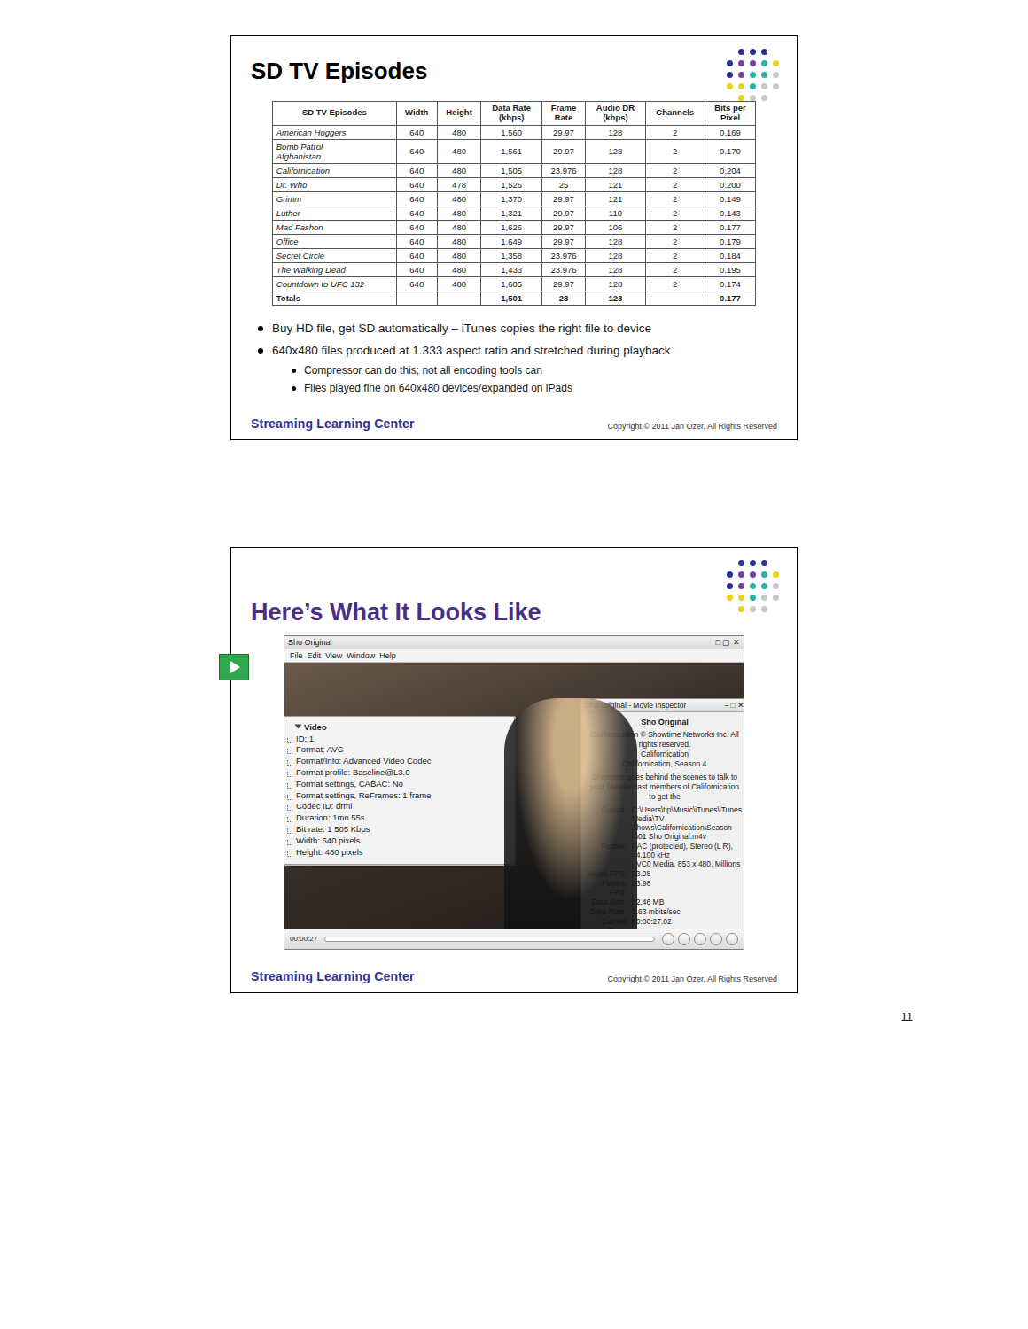SD TV Episodes
| SD TV Episodes | Width | Height | Data Rate (kbps) | Frame Rate | Audio DR (kbps) | Channels | Bits per Pixel |
| --- | --- | --- | --- | --- | --- | --- | --- |
| American Hoggers | 640 | 480 | 1,560 | 29.97 | 128 | 2 | 0.169 |
| Bomb Patrol Afghanistan | 640 | 480 | 1,561 | 29.97 | 128 | 2 | 0.170 |
| Californication | 640 | 480 | 1,505 | 23.976 | 128 | 2 | 0.204 |
| Dr. Who | 640 | 478 | 1,526 | 25 | 121 | 2 | 0.200 |
| Grimm | 640 | 480 | 1,370 | 29.97 | 121 | 2 | 0.149 |
| Luther | 640 | 480 | 1,321 | 29.97 | 110 | 2 | 0.143 |
| Mad Fashon | 640 | 480 | 1,626 | 29.97 | 106 | 2 | 0.177 |
| Office | 640 | 480 | 1,649 | 29.97 | 128 | 2 | 0.179 |
| Secret Circle | 640 | 480 | 1,358 | 23.976 | 128 | 2 | 0.184 |
| The Walking Dead | 640 | 480 | 1,433 | 23.976 | 128 | 2 | 0.195 |
| Countdown to UFC 132 | 640 | 480 | 1,605 | 29.97 | 128 | 2 | 0.174 |
| Totals | | | 1,501 | 28 | 123 | | 0.177 |
Buy HD file, get SD automatically – iTunes copies the right file to device
640x480 files produced at 1.333 aspect ratio and stretched during playback
Compressor can do this; not all encoding tools can
Files played fine on 640x480 devices/expanded on iPads
Streaming Learning Center
Copyright © 2011 Jan Ozer, All Rights Reserved
Here’s What It Looks Like
Sho Original □ ▢ ✕
File Edit View Window Help
Video
ID: 1
Format: AVC
Format/Info: Advanced Video Codec
Format profile: Baseline@L3.0
Format settings, CABAC: No
Format settings, ReFrames: 1 frame
Codec ID: drmi
Duration: 1mn 55s
Bit rate: 1 505 Kbps
Width: 640 pixels
Height: 480 pixels
Sho Original - Movie Inspector – □ ✕
Sho Original
Californication © Showtime Networks Inc. All rights reserved.
Californication
Californication, Season 4
Showtime goes behind the scenes to talk to your favorite cast members of Californication to get the
Source:
C:\Users\tip\Music\iTunes\iTunes Media\TV Shows\Californication\Season 4\01 Sho Original.m4v
Format:
AAC (protected), Stereo (L R), 44.100 kHz
AVC0 Media, 853 x 480, Millions
Movie FPS:
23.98
Playing FPS:
23.98
Data Size:
22.46 MB
Data Rate:
1.63 mbits/sec
Current Time:
00:00:27.02
Duration:
00:01:55.70
Normal Size:
853 x 480 pixels
Current Size:
853 x 480 pixels
00:00:27
Streaming Learning Center
Copyright © 2011 Jan Ozer, All Rights Reserved
11